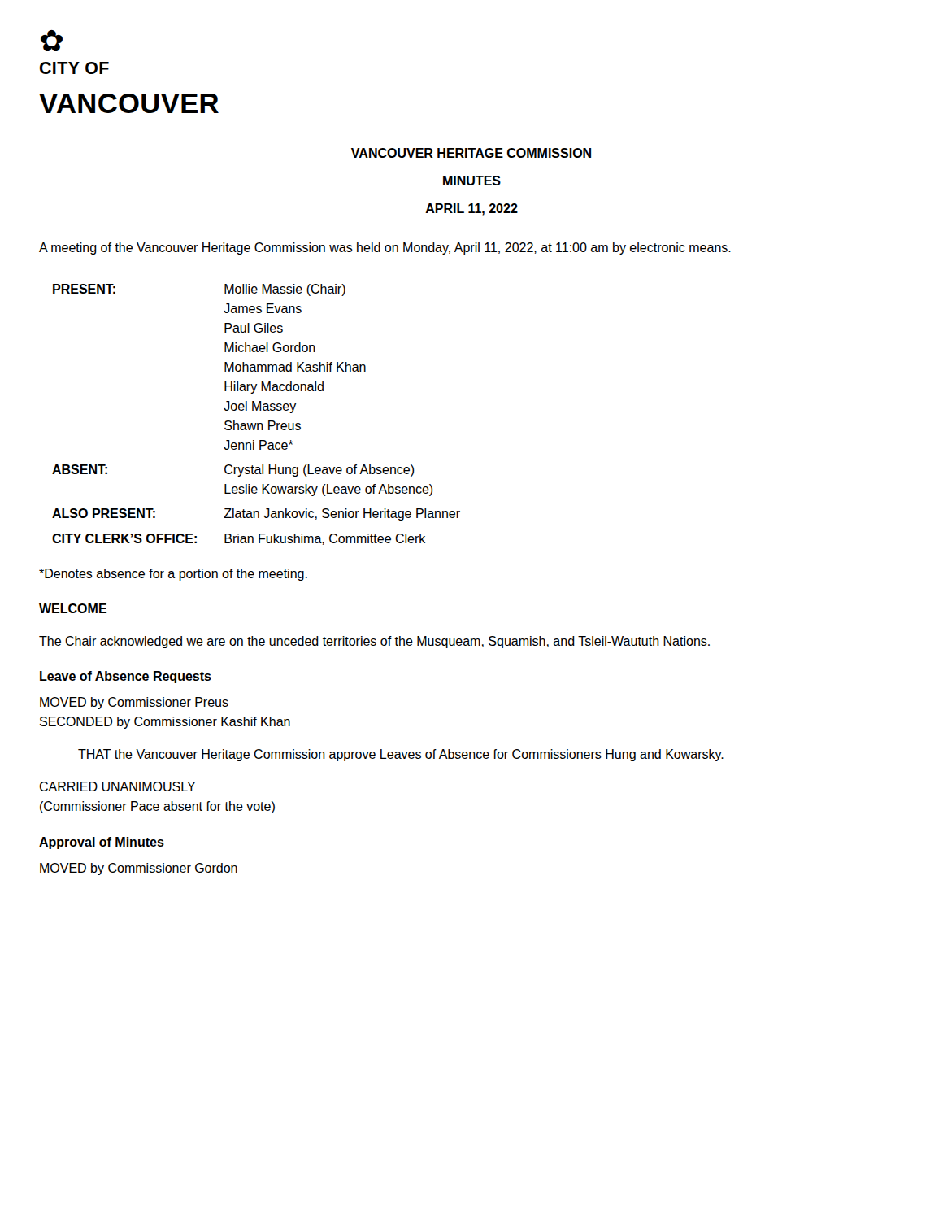✿
CITY OF
VANCOUVER
VANCOUVER HERITAGE COMMISSION
MINUTES
APRIL 11, 2022
A meeting of the Vancouver Heritage Commission was held on Monday, April 11, 2022, at 11:00 am by electronic means.
| PRESENT: | Mollie Massie (Chair) James Evans Paul Giles Michael Gordon Mohammad Kashif Khan Hilary Macdonald Joel Massey Shawn Preus Jenni Pace* |
| ABSENT: | Crystal Hung (Leave of Absence) Leslie Kowarsky (Leave of Absence) |
| ALSO PRESENT: | Zlatan Jankovic, Senior Heritage Planner |
| CITY CLERK’S OFFICE: | Brian Fukushima, Committee Clerk |
*Denotes absence for a portion of the meeting.
WELCOME
The Chair acknowledged we are on the unceded territories of the Musqueam, Squamish, and Tsleil-Waututh Nations.
Leave of Absence Requests
MOVED by Commissioner Preus
SECONDED by Commissioner Kashif Khan
THAT the Vancouver Heritage Commission approve Leaves of Absence for Commissioners Hung and Kowarsky.
CARRIED UNANIMOUSLY
(Commissioner Pace absent for the vote)
Approval of Minutes
MOVED by Commissioner Gordon